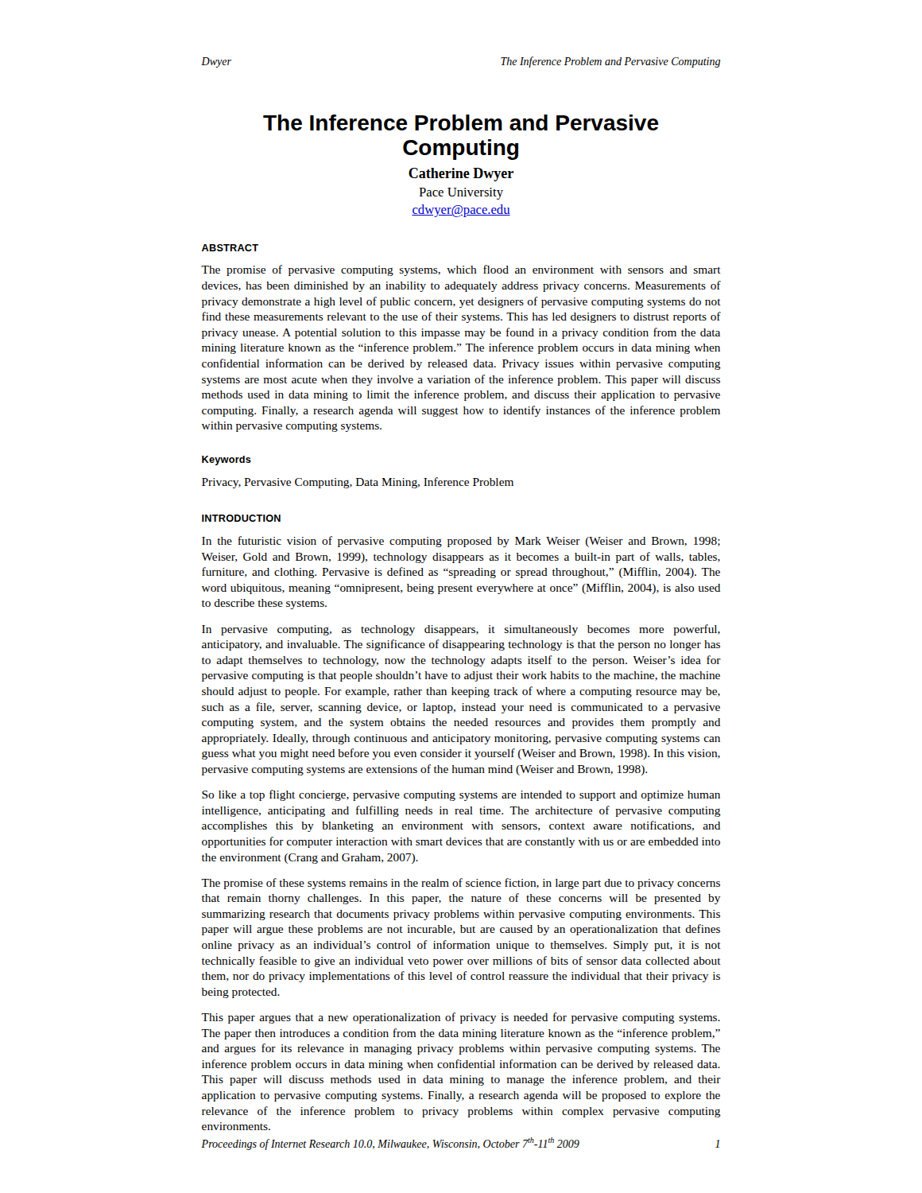Dwyer The Inference Problem and Pervasive Computing
The Inference Problem and Pervasive Computing
Catherine Dwyer
Pace University
cdwyer@pace.edu
ABSTRACT
The promise of pervasive computing systems, which flood an environment with sensors and smart devices, has been diminished by an inability to adequately address privacy concerns. Measurements of privacy demonstrate a high level of public concern, yet designers of pervasive computing systems do not find these measurements relevant to the use of their systems. This has led designers to distrust reports of privacy unease. A potential solution to this impasse may be found in a privacy condition from the data mining literature known as the “inference problem.” The inference problem occurs in data mining when confidential information can be derived by released data. Privacy issues within pervasive computing systems are most acute when they involve a variation of the inference problem. This paper will discuss methods used in data mining to limit the inference problem, and discuss their application to pervasive computing. Finally, a research agenda will suggest how to identify instances of the inference problem within pervasive computing systems.
Keywords
Privacy, Pervasive Computing, Data Mining, Inference Problem
INTRODUCTION
In the futuristic vision of pervasive computing proposed by Mark Weiser (Weiser and Brown, 1998; Weiser, Gold and Brown, 1999), technology disappears as it becomes a built-in part of walls, tables, furniture, and clothing. Pervasive is defined as “spreading or spread throughout,” (Mifflin, 2004). The word ubiquitous, meaning “omnipresent, being present everywhere at once” (Mifflin, 2004), is also used to describe these systems.
In pervasive computing, as technology disappears, it simultaneously becomes more powerful, anticipatory, and invaluable. The significance of disappearing technology is that the person no longer has to adapt themselves to technology, now the technology adapts itself to the person. Weiser’s idea for pervasive computing is that people shouldn’t have to adjust their work habits to the machine, the machine should adjust to people. For example, rather than keeping track of where a computing resource may be, such as a file, server, scanning device, or laptop, instead your need is communicated to a pervasive computing system, and the system obtains the needed resources and provides them promptly and appropriately. Ideally, through continuous and anticipatory monitoring, pervasive computing systems can guess what you might need before you even consider it yourself (Weiser and Brown, 1998). In this vision, pervasive computing systems are extensions of the human mind (Weiser and Brown, 1998).
So like a top flight concierge, pervasive computing systems are intended to support and optimize human intelligence, anticipating and fulfilling needs in real time. The architecture of pervasive computing accomplishes this by blanketing an environment with sensors, context aware notifications, and opportunities for computer interaction with smart devices that are constantly with us or are embedded into the environment (Crang and Graham, 2007).
The promise of these systems remains in the realm of science fiction, in large part due to privacy concerns that remain thorny challenges. In this paper, the nature of these concerns will be presented by summarizing research that documents privacy problems within pervasive computing environments. This paper will argue these problems are not incurable, but are caused by an operationalization that defines online privacy as an individual’s control of information unique to themselves. Simply put, it is not technically feasible to give an individual veto power over millions of bits of sensor data collected about them, nor do privacy implementations of this level of control reassure the individual that their privacy is being protected.
This paper argues that a new operationalization of privacy is needed for pervasive computing systems. The paper then introduces a condition from the data mining literature known as the “inference problem,” and argues for its relevance in managing privacy problems within pervasive computing systems. The inference problem occurs in data mining when confidential information can be derived by released data. This paper will discuss methods used in data mining to manage the inference problem, and their application to pervasive computing systems. Finally, a research agenda will be proposed to explore the relevance of the inference problem to privacy problems within complex pervasive computing environments.
Proceedings of Internet Research 10.0, Milwaukee, Wisconsin, October 7th-11th 2009 1